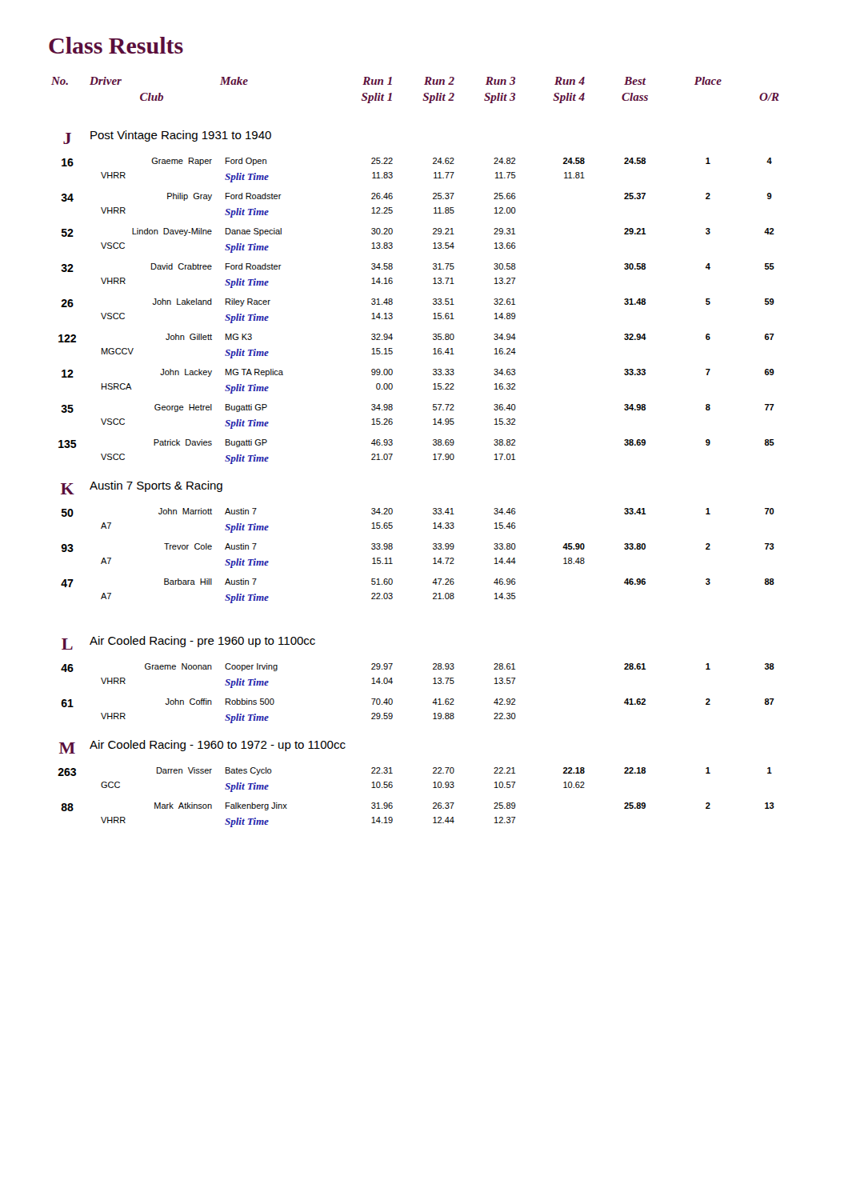Class Results
| No. | Driver | Make | Run 1 | Run 2 | Run 3 | Run 4 | Best | Place | |
| | Club | | Split 1 | Split 2 | Split 3 | Split 4 | Class | | O/R |
| J | Post Vintage Racing 1931 to 1940 |
| 16 | Graeme Raper | Ford Open | 25.22 | 24.62 | 24.82 | 24.58 | 24.58 | 1 | 4 |
| | VHRR | Split Time | 11.83 | 11.77 | 11.75 | 11.81 | | | |
| 34 | Philip Gray | Ford Roadster | 26.46 | 25.37 | 25.66 | | 25.37 | 2 | 9 |
| | VHRR | Split Time | 12.25 | 11.85 | 12.00 | | | | |
| 52 | Lindon Davey-Milne | Danae Special | 30.20 | 29.21 | 29.31 | | 29.21 | 3 | 42 |
| | VSCC | Split Time | 13.83 | 13.54 | 13.66 | | | | |
| 32 | David Crabtree | Ford Roadster | 34.58 | 31.75 | 30.58 | | 30.58 | 4 | 55 |
| | VHRR | Split Time | 14.16 | 13.71 | 13.27 | | | | |
| 26 | John Lakeland | Riley Racer | 31.48 | 33.51 | 32.61 | | 31.48 | 5 | 59 |
| | VSCC | Split Time | 14.13 | 15.61 | 14.89 | | | | |
| 122 | John Gillett | MG K3 | 32.94 | 35.80 | 34.94 | | 32.94 | 6 | 67 |
| | MGCCV | Split Time | 15.15 | 16.41 | 16.24 | | | | |
| 12 | John Lackey | MG TA Replica | 99.00 | 33.33 | 34.63 | | 33.33 | 7 | 69 |
| | HSRCA | Split Time | 0.00 | 15.22 | 16.32 | | | | |
| 35 | George Hetrel | Bugatti GP | 34.98 | 57.72 | 36.40 | | 34.98 | 8 | 77 |
| | VSCC | Split Time | 15.26 | 14.95 | 15.32 | | | | |
| 135 | Patrick Davies | Bugatti GP | 46.93 | 38.69 | 38.82 | | 38.69 | 9 | 85 |
| | VSCC | Split Time | 21.07 | 17.90 | 17.01 | | | | |
| K | Austin 7 Sports & Racing |
| 50 | John Marriott | Austin 7 | 34.20 | 33.41 | 34.46 | | 33.41 | 1 | 70 |
| | A7 | Split Time | 15.65 | 14.33 | 15.46 | | | | |
| 93 | Trevor Cole | Austin 7 | 33.98 | 33.99 | 33.80 | 45.90 | 33.80 | 2 | 73 |
| | A7 | Split Time | 15.11 | 14.72 | 14.44 | 18.48 | | | |
| 47 | Barbara Hill | Austin 7 | 51.60 | 47.26 | 46.96 | | 46.96 | 3 | 88 |
| | A7 | Split Time | 22.03 | 21.08 | 14.35 | | | | |
| L | Air Cooled Racing - pre 1960 up to 1100cc |
| 46 | Graeme Noonan | Cooper Irving | 29.97 | 28.93 | 28.61 | | 28.61 | 1 | 38 |
| | VHRR | Split Time | 14.04 | 13.75 | 13.57 | | | | |
| 61 | John Coffin | Robbins 500 | 70.40 | 41.62 | 42.92 | | 41.62 | 2 | 87 |
| | VHRR | Split Time | 29.59 | 19.88 | 22.30 | | | | |
| M | Air Cooled Racing - 1960 to 1972 - up to 1100cc |
| 263 | Darren Visser | Bates Cyclo | 22.31 | 22.70 | 22.21 | 22.18 | 22.18 | 1 | 1 |
| | GCC | Split Time | 10.56 | 10.93 | 10.57 | 10.62 | | | |
| 88 | Mark Atkinson | Falkenberg Jinx | 31.96 | 26.37 | 25.89 | | 25.89 | 2 | 13 |
| | VHRR | Split Time | 14.19 | 12.44 | 12.37 | | | | |